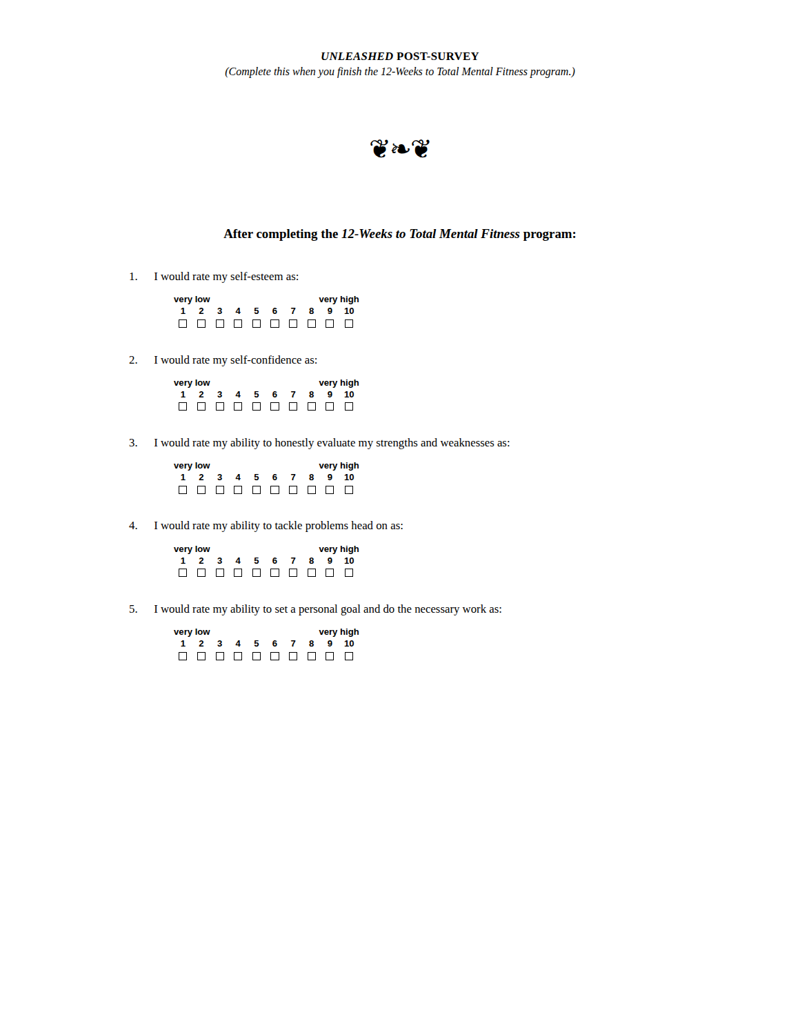UNLEASHED POST-SURVEY
(Complete this when you finish the 12-Weeks to Total Mental Fitness program.)
❦❧❦
After completing the 12-Weeks to Total Mental Fitness program:
I would rate my self-esteem as:
| very low | very high |
| 1 | 2 | 3 | 4 | 5 | 6 | 7 | 8 | 9 | 10 |
I would rate my self-confidence as:
| very low | very high |
| 1 | 2 | 3 | 4 | 5 | 6 | 7 | 8 | 9 | 10 |
I would rate my ability to honestly evaluate my strengths and weaknesses as:
| very low | very high |
| 1 | 2 | 3 | 4 | 5 | 6 | 7 | 8 | 9 | 10 |
I would rate my ability to tackle problems head on as:
| very low | very high |
| 1 | 2 | 3 | 4 | 5 | 6 | 7 | 8 | 9 | 10 |
I would rate my ability to set a personal goal and do the necessary work as:
| very low | very high |
| 1 | 2 | 3 | 4 | 5 | 6 | 7 | 8 | 9 | 10 |